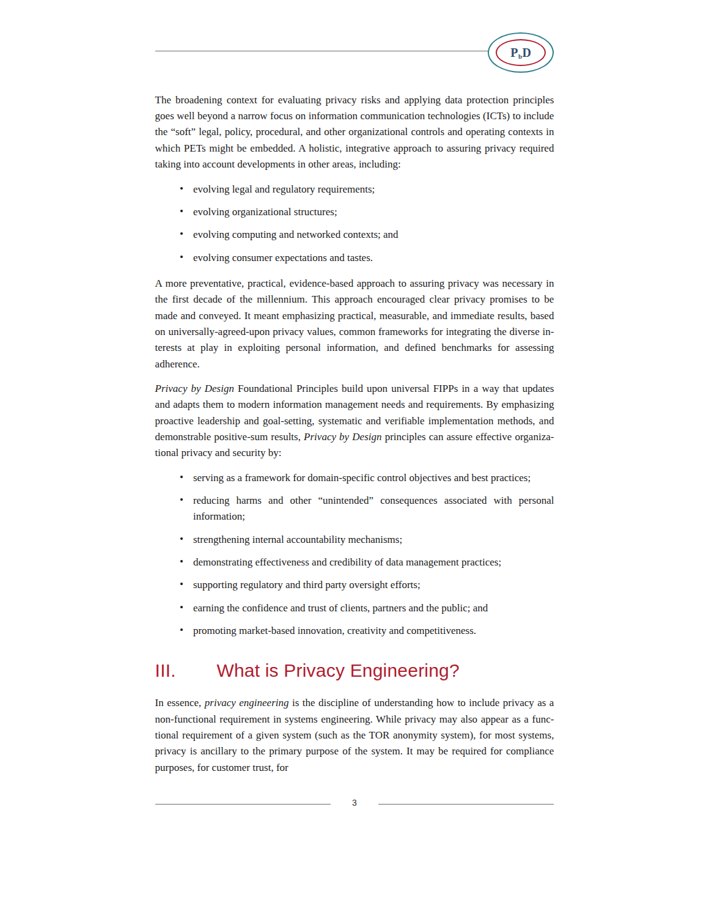PbD
The broadening context for evaluating privacy risks and applying data protection principles goes well beyond a narrow focus on information communication technologies (ICTs) to include the “soft” legal, policy, procedural, and other organizational controls and operating contexts in which PETs might be embedded. A holistic, integrative approach to assuring privacy required taking into account developments in other areas, including:
evolving legal and regulatory requirements;
evolving organizational structures;
evolving computing and networked contexts; and
evolving consumer expectations and tastes.
A more preventative, practical, evidence-based approach to assuring privacy was necessary in the first decade of the millennium. This approach encouraged clear privacy promises to be made and conveyed. It meant emphasizing practical, measurable, and immediate results, based on universally-agreed-upon privacy values, common frameworks for integrating the diverse interests at play in exploiting personal information, and defined benchmarks for assessing adherence.
Privacy by Design Foundational Principles build upon universal FIPPs in a way that updates and adapts them to modern information management needs and requirements. By emphasizing proactive leadership and goal-setting, systematic and verifiable implementation methods, and demonstrable positive-sum results, Privacy by Design principles can assure effective organizational privacy and security by:
serving as a framework for domain-specific control objectives and best practices;
reducing harms and other “unintended” consequences associated with personal information;
strengthening internal accountability mechanisms;
demonstrating effectiveness and credibility of data management practices;
supporting regulatory and third party oversight efforts;
earning the confidence and trust of clients, partners and the public; and
promoting market-based innovation, creativity and competitiveness.
III. What is Privacy Engineering?
In essence, privacy engineering is the discipline of understanding how to include privacy as a non-functional requirement in systems engineering. While privacy may also appear as a functional requirement of a given system (such as the TOR anonymity system), for most systems, privacy is ancillary to the primary purpose of the system. It may be required for compliance purposes, for customer trust, for
3